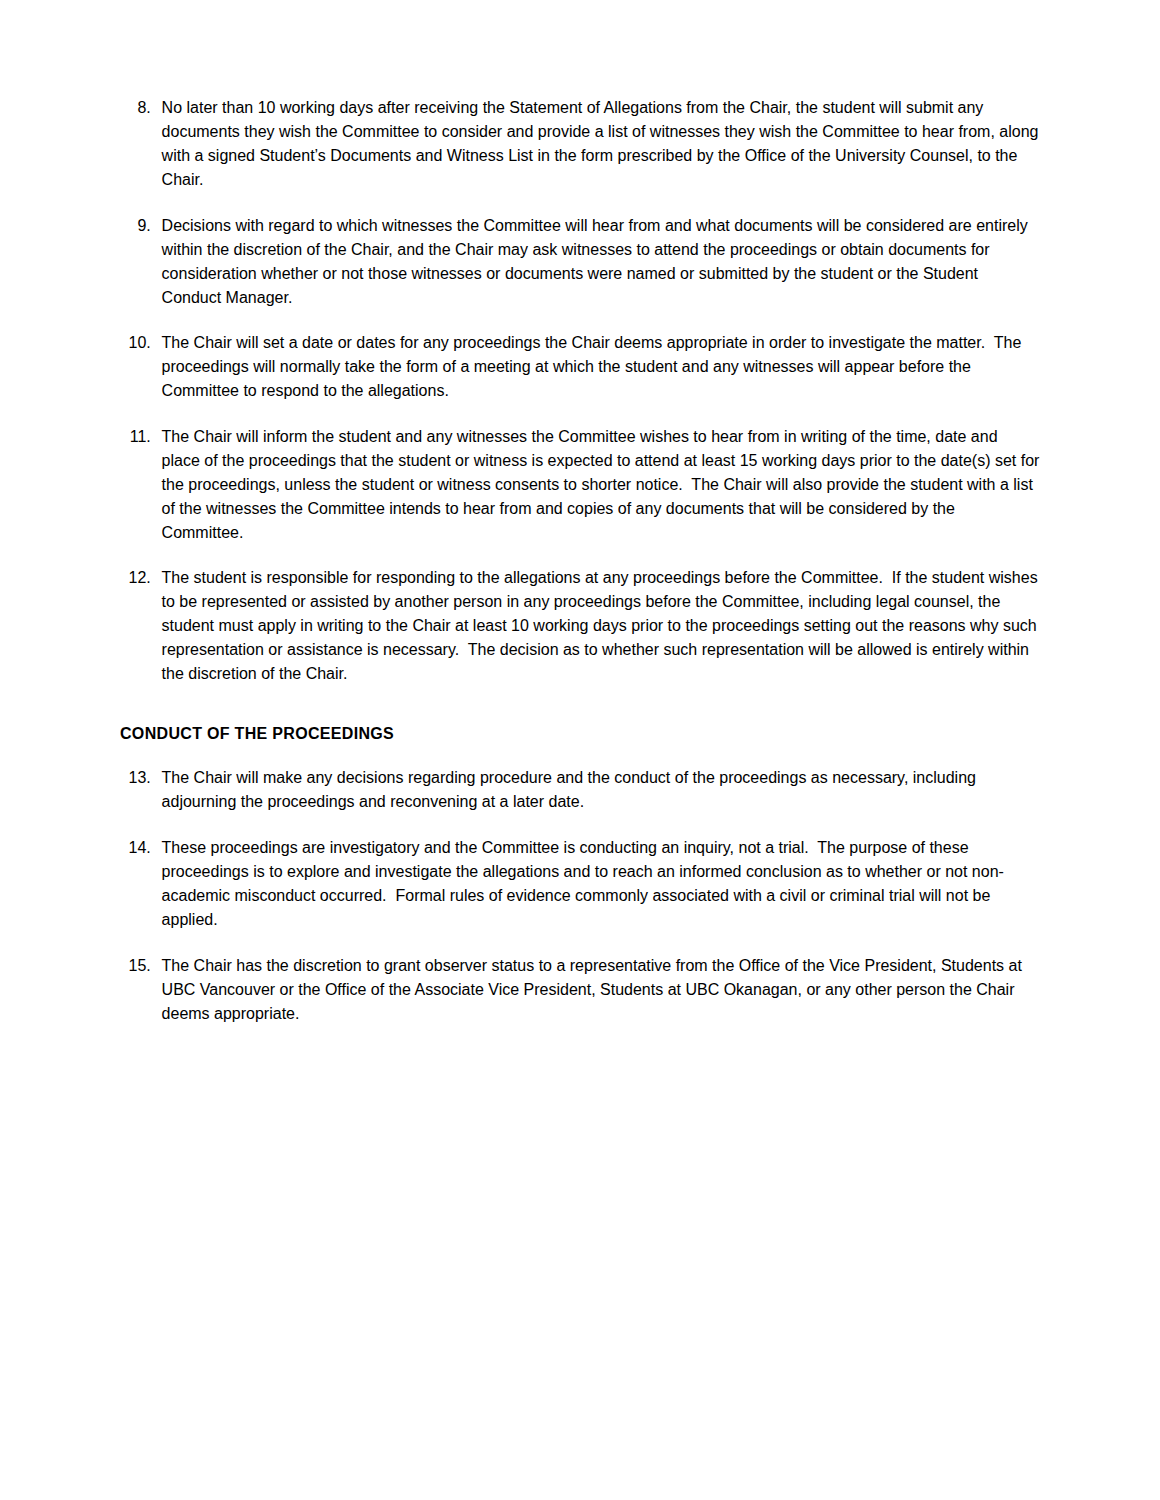No later than 10 working days after receiving the Statement of Allegations from the Chair, the student will submit any documents they wish the Committee to consider and provide a list of witnesses they wish the Committee to hear from, along with a signed Student’s Documents and Witness List in the form prescribed by the Office of the University Counsel, to the Chair.
Decisions with regard to which witnesses the Committee will hear from and what documents will be considered are entirely within the discretion of the Chair, and the Chair may ask witnesses to attend the proceedings or obtain documents for consideration whether or not those witnesses or documents were named or submitted by the student or the Student Conduct Manager.
The Chair will set a date or dates for any proceedings the Chair deems appropriate in order to investigate the matter. The proceedings will normally take the form of a meeting at which the student and any witnesses will appear before the Committee to respond to the allegations.
The Chair will inform the student and any witnesses the Committee wishes to hear from in writing of the time, date and place of the proceedings that the student or witness is expected to attend at least 15 working days prior to the date(s) set for the proceedings, unless the student or witness consents to shorter notice. The Chair will also provide the student with a list of the witnesses the Committee intends to hear from and copies of any documents that will be considered by the Committee.
The student is responsible for responding to the allegations at any proceedings before the Committee. If the student wishes to be represented or assisted by another person in any proceedings before the Committee, including legal counsel, the student must apply in writing to the Chair at least 10 working days prior to the proceedings setting out the reasons why such representation or assistance is necessary. The decision as to whether such representation will be allowed is entirely within the discretion of the Chair.
CONDUCT OF THE PROCEEDINGS
The Chair will make any decisions regarding procedure and the conduct of the proceedings as necessary, including adjourning the proceedings and reconvening at a later date.
These proceedings are investigatory and the Committee is conducting an inquiry, not a trial. The purpose of these proceedings is to explore and investigate the allegations and to reach an informed conclusion as to whether or not non-academic misconduct occurred. Formal rules of evidence commonly associated with a civil or criminal trial will not be applied.
The Chair has the discretion to grant observer status to a representative from the Office of the Vice President, Students at UBC Vancouver or the Office of the Associate Vice President, Students at UBC Okanagan, or any other person the Chair deems appropriate.